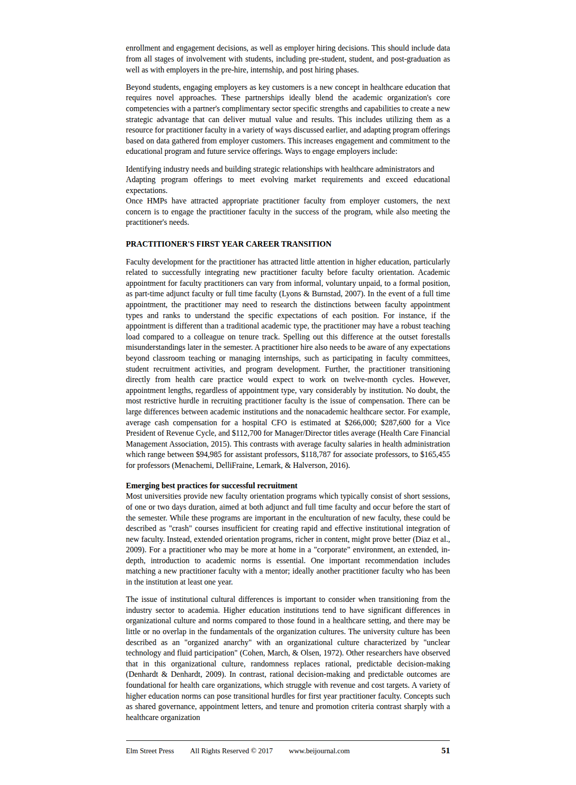enrollment and engagement decisions, as well as employer hiring decisions. This should include data from all stages of involvement with students, including pre-student, student, and post-graduation as well as with employers in the pre-hire, internship, and post hiring phases.
Beyond students, engaging employers as key customers is a new concept in healthcare education that requires novel approaches. These partnerships ideally blend the academic organization's core competencies with a partner's complimentary sector specific strengths and capabilities to create a new strategic advantage that can deliver mutual value and results. This includes utilizing them as a resource for practitioner faculty in a variety of ways discussed earlier, and adapting program offerings based on data gathered from employer customers. This increases engagement and commitment to the educational program and future service offerings. Ways to engage employers include:
Identifying industry needs and building strategic relationships with healthcare administrators and
Adapting program offerings to meet evolving market requirements and exceed educational expectations.
Once HMPs have attracted appropriate practitioner faculty from employer customers, the next concern is to engage the practitioner faculty in the success of the program, while also meeting the practitioner's needs.
Practitioner's First Year Career Transition
Faculty development for the practitioner has attracted little attention in higher education, particularly related to successfully integrating new practitioner faculty before faculty orientation. Academic appointment for faculty practitioners can vary from informal, voluntary unpaid, to a formal position, as part-time adjunct faculty or full time faculty (Lyons & Burnstad, 2007). In the event of a full time appointment, the practitioner may need to research the distinctions between faculty appointment types and ranks to understand the specific expectations of each position. For instance, if the appointment is different than a traditional academic type, the practitioner may have a robust teaching load compared to a colleague on tenure track. Spelling out this difference at the outset forestalls misunderstandings later in the semester. A practitioner hire also needs to be aware of any expectations beyond classroom teaching or managing internships, such as participating in faculty committees, student recruitment activities, and program development. Further, the practitioner transitioning directly from health care practice would expect to work on twelve-month cycles. However, appointment lengths, regardless of appointment type, vary considerably by institution. No doubt, the most restrictive hurdle in recruiting practitioner faculty is the issue of compensation. There can be large differences between academic institutions and the nonacademic healthcare sector. For example, average cash compensation for a hospital CFO is estimated at $266,000; $287,600 for a Vice President of Revenue Cycle, and $112,700 for Manager/Director titles average (Health Care Financial Management Association, 2015). This contrasts with average faculty salaries in health administration which range between $94,985 for assistant professors, $118,787 for associate professors, to $165,455 for professors (Menachemi, DelliFraine, Lemark, & Halverson, 2016).
Emerging best practices for successful recruitment
Most universities provide new faculty orientation programs which typically consist of short sessions, of one or two days duration, aimed at both adjunct and full time faculty and occur before the start of the semester. While these programs are important in the enculturation of new faculty, these could be described as "crash" courses insufficient for creating rapid and effective institutional integration of new faculty. Instead, extended orientation programs, richer in content, might prove better (Diaz et al., 2009). For a practitioner who may be more at home in a "corporate" environment, an extended, in-depth, introduction to academic norms is essential. One important recommendation includes matching a new practitioner faculty with a mentor; ideally another practitioner faculty who has been in the institution at least one year.
The issue of institutional cultural differences is important to consider when transitioning from the industry sector to academia. Higher education institutions tend to have significant differences in organizational culture and norms compared to those found in a healthcare setting, and there may be little or no overlap in the fundamentals of the organization cultures. The university culture has been described as an "organized anarchy" with an organizational culture characterized by "unclear technology and fluid participation" (Cohen, March, & Olsen, 1972). Other researchers have observed that in this organizational culture, randomness replaces rational, predictable decision-making (Denhardt & Denhardt, 2009). In contrast, rational decision-making and predictable outcomes are foundational for health care organizations, which struggle with revenue and cost targets. A variety of higher education norms can pose transitional hurdles for first year practitioner faculty. Concepts such as shared governance, appointment letters, and tenure and promotion criteria contrast sharply with a healthcare organization
Elm Street Press All Rights Reserved © 2017 www.beijournal.com
51